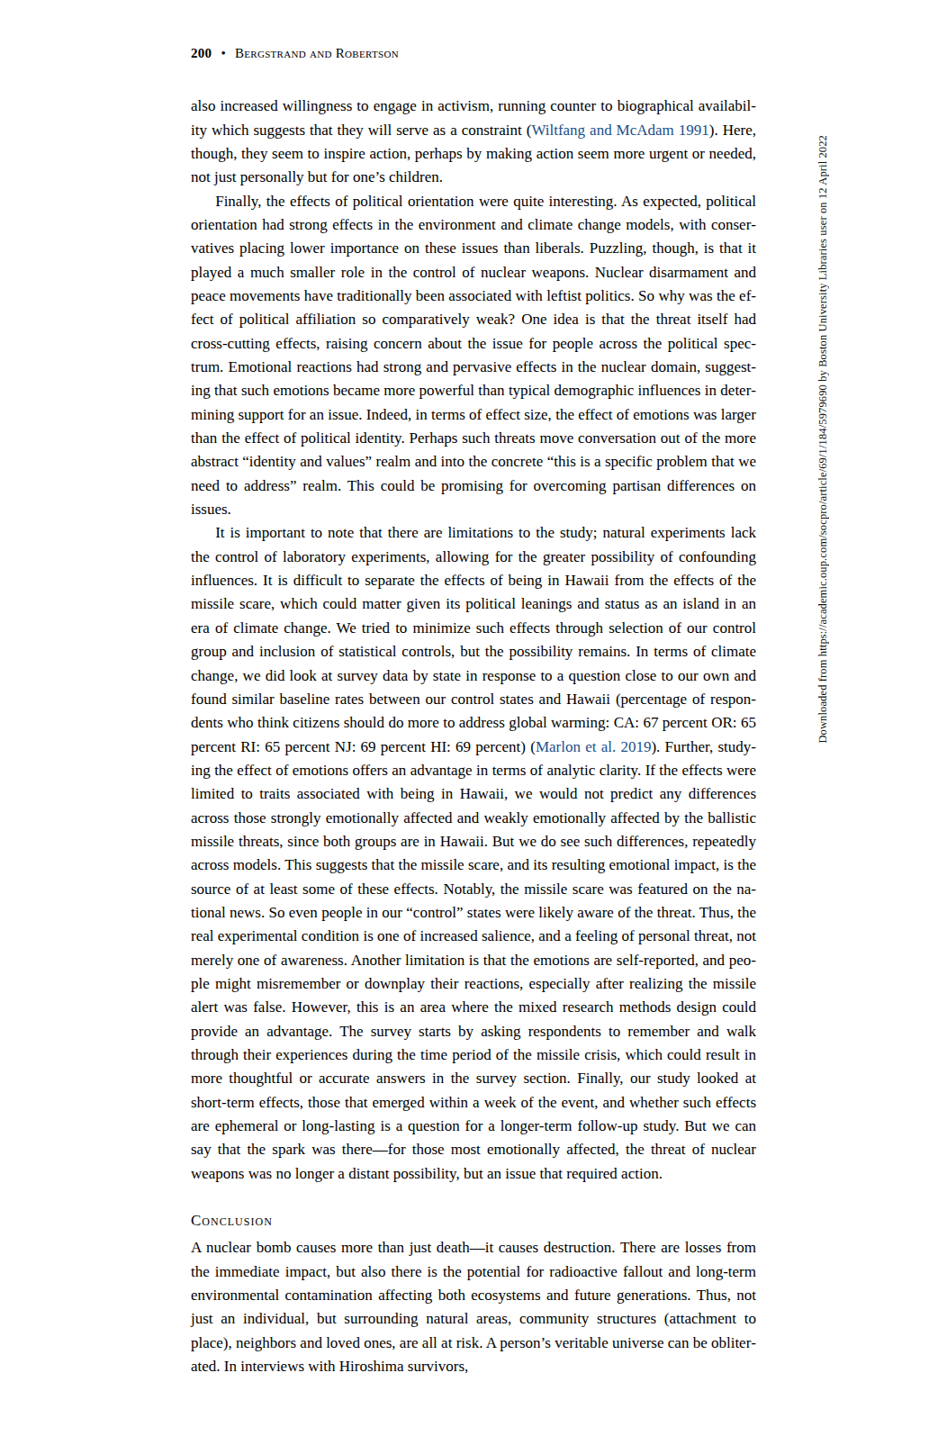200•Bergstrand and Robertson
Downloaded from https://academic.oup.com/socpro/article/69/1/184/5979690 by Boston University Libraries user on 12 April 2022
also increased willingness to engage in activism, running counter to biographical availability which suggests that they will serve as a constraint (Wiltfang and McAdam 1991). Here, though, they seem to inspire action, perhaps by making action seem more urgent or needed, not just personally but for one’s children.
Finally, the effects of political orientation were quite interesting. As expected, political orientation had strong effects in the environment and climate change models, with conservatives placing lower importance on these issues than liberals. Puzzling, though, is that it played a much smaller role in the control of nuclear weapons. Nuclear disarmament and peace movements have traditionally been associated with leftist politics. So why was the effect of political affiliation so comparatively weak? One idea is that the threat itself had cross-cutting effects, raising concern about the issue for people across the political spectrum. Emotional reactions had strong and pervasive effects in the nuclear domain, suggesting that such emotions became more powerful than typical demographic influences in determining support for an issue. Indeed, in terms of effect size, the effect of emotions was larger than the effect of political identity. Perhaps such threats move conversation out of the more abstract “identity and values” realm and into the concrete “this is a specific problem that we need to address” realm. This could be promising for overcoming partisan differences on issues.
It is important to note that there are limitations to the study; natural experiments lack the control of laboratory experiments, allowing for the greater possibility of confounding influences. It is difficult to separate the effects of being in Hawaii from the effects of the missile scare, which could matter given its political leanings and status as an island in an era of climate change. We tried to minimize such effects through selection of our control group and inclusion of statistical controls, but the possibility remains. In terms of climate change, we did look at survey data by state in response to a question close to our own and found similar baseline rates between our control states and Hawaii (percentage of respondents who think citizens should do more to address global warming: CA: 67 percent OR: 65 percent RI: 65 percent NJ: 69 percent HI: 69 percent) (Marlon et al. 2019). Further, studying the effect of emotions offers an advantage in terms of analytic clarity. If the effects were limited to traits associated with being in Hawaii, we would not predict any differences across those strongly emotionally affected and weakly emotionally affected by the ballistic missile threats, since both groups are in Hawaii. But we do see such differences, repeatedly across models. This suggests that the missile scare, and its resulting emotional impact, is the source of at least some of these effects. Notably, the missile scare was featured on the national news. So even people in our “control” states were likely aware of the threat. Thus, the real experimental condition is one of increased salience, and a feeling of personal threat, not merely one of awareness. Another limitation is that the emotions are self-reported, and people might misremember or downplay their reactions, especially after realizing the missile alert was false. However, this is an area where the mixed research methods design could provide an advantage. The survey starts by asking respondents to remember and walk through their experiences during the time period of the missile crisis, which could result in more thoughtful or accurate answers in the survey section. Finally, our study looked at short-term effects, those that emerged within a week of the event, and whether such effects are ephemeral or long-lasting is a question for a longer-term follow-up study. But we can say that the spark was there—for those most emotionally affected, the threat of nuclear weapons was no longer a distant possibility, but an issue that required action.
Conclusion
A nuclear bomb causes more than just death—it causes destruction. There are losses from the immediate impact, but also there is the potential for radioactive fallout and long-term environmental contamination affecting both ecosystems and future generations. Thus, not just an individual, but surrounding natural areas, community structures (attachment to place), neighbors and loved ones, are all at risk. A person’s veritable universe can be obliterated. In interviews with Hiroshima survivors,